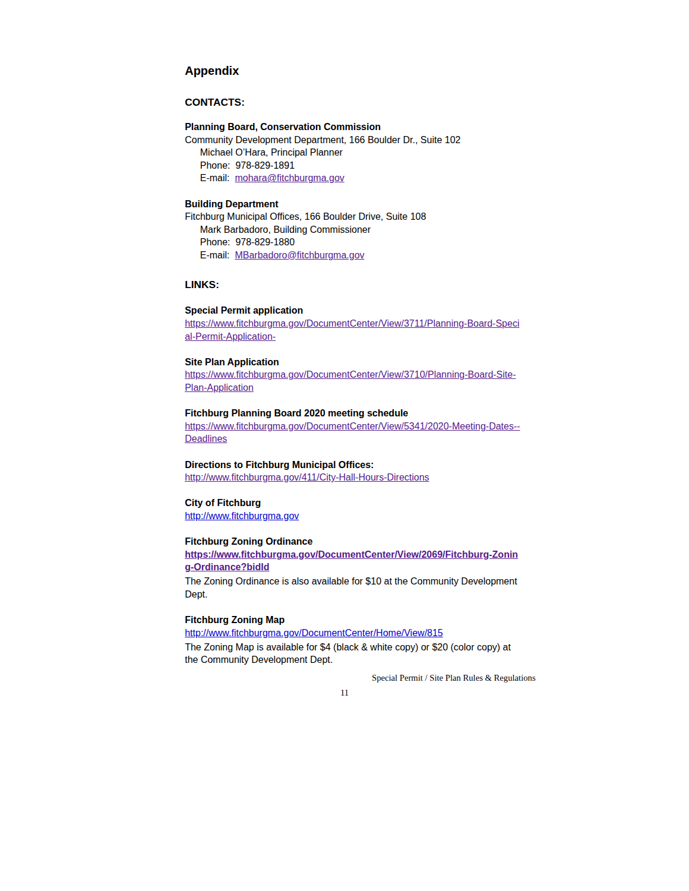Appendix
CONTACTS:
Planning Board, Conservation Commission
Community Development Department, 166 Boulder Dr., Suite 102
Michael O’Hara, Principal Planner
Phone: 978-829-1891
E-mail: mohara@fitchburgma.gov
Building Department
Fitchburg Municipal Offices, 166 Boulder Drive, Suite 108
Mark Barbadoro, Building Commissioner
Phone: 978-829-1880
E-mail: MBarbadoro@fitchburgma.gov
LINKS:
Special Permit application
https://www.fitchburgma.gov/DocumentCenter/View/3711/Planning-Board-Special-Permit-Application-
Site Plan Application
https://www.fitchburgma.gov/DocumentCenter/View/3710/Planning-Board-Site-Plan-Application
Fitchburg Planning Board 2020 meeting schedule
https://www.fitchburgma.gov/DocumentCenter/View/5341/2020-Meeting-Dates--Deadlines
Directions to Fitchburg Municipal Offices:
http://www.fitchburgma.gov/411/City-Hall-Hours-Directions
City of Fitchburg
http://www.fitchburgma.gov
Fitchburg Zoning Ordinance
https://www.fitchburgma.gov/DocumentCenter/View/2069/Fitchburg-Zoning-Ordinance?bidId
The Zoning Ordinance is also available for $10 at the Community Development Dept.
Fitchburg Zoning Map
http://www.fitchburgma.gov/DocumentCenter/Home/View/815
The Zoning Map is available for $4 (black & white copy) or $20 (color copy) at the Community Development Dept.
Special Permit / Site Plan Rules & Regulations
11